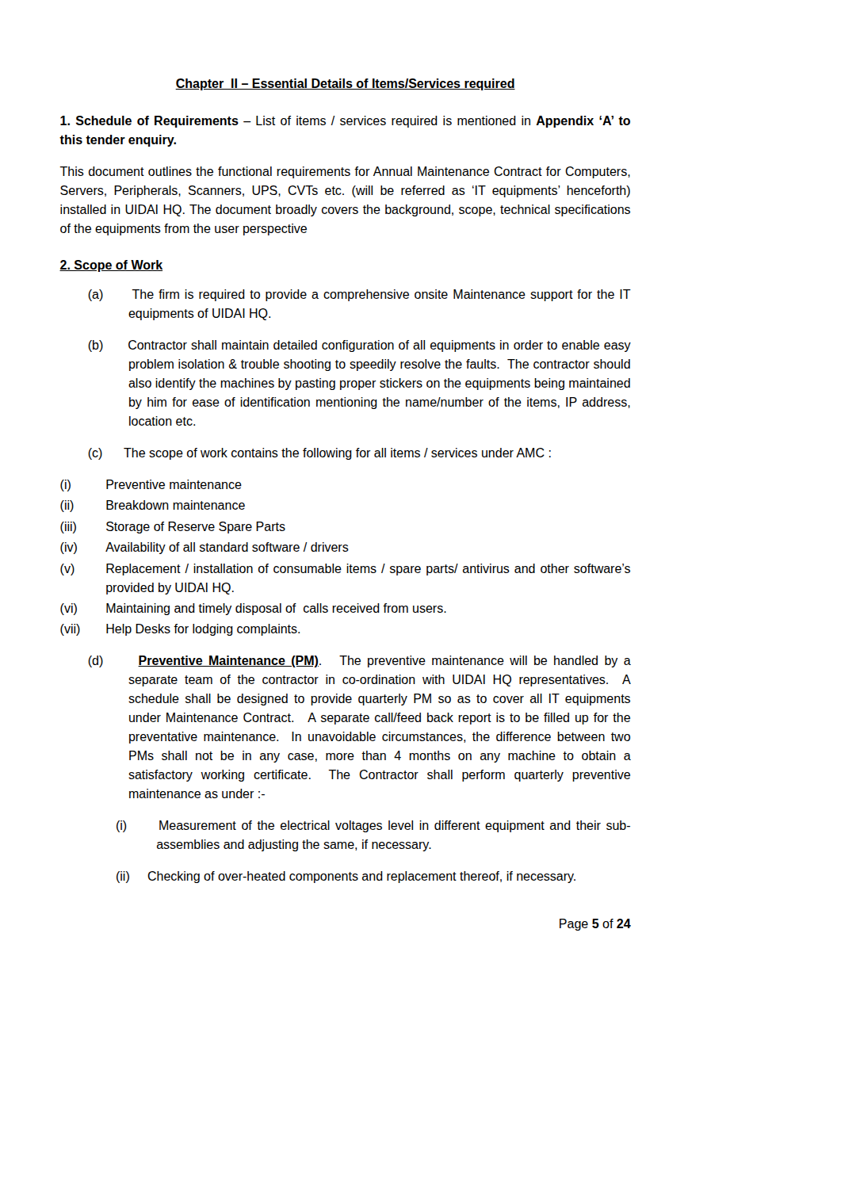Chapter II – Essential Details of Items/Services required
1. Schedule of Requirements – List of items / services required is mentioned in Appendix ‘A’ to this tender enquiry.
This document outlines the functional requirements for Annual Maintenance Contract for Computers, Servers, Peripherals, Scanners, UPS, CVTs etc. (will be referred as ‘IT equipments’ henceforth) installed in UIDAI HQ. The document broadly covers the background, scope, technical specifications of the equipments from the user perspective
2. Scope of Work
(a) The firm is required to provide a comprehensive onsite Maintenance support for the IT equipments of UIDAI HQ.
(b) Contractor shall maintain detailed configuration of all equipments in order to enable easy problem isolation & trouble shooting to speedily resolve the faults. The contractor should also identify the machines by pasting proper stickers on the equipments being maintained by him for ease of identification mentioning the name/number of the items, IP address, location etc.
(c) The scope of work contains the following for all items / services under AMC :
(i) Preventive maintenance
(ii) Breakdown maintenance
(iii) Storage of Reserve Spare Parts
(iv) Availability of all standard software / drivers
(v) Replacement / installation of consumable items / spare parts/ antivirus and other software’s provided by UIDAI HQ.
(vi) Maintaining and timely disposal of calls received from users.
(vii) Help Desks for lodging complaints.
(d) Preventive Maintenance (PM). The preventive maintenance will be handled by a separate team of the contractor in co-ordination with UIDAI HQ representatives. A schedule shall be designed to provide quarterly PM so as to cover all IT equipments under Maintenance Contract. A separate call/feed back report is to be filled up for the preventative maintenance. In unavoidable circumstances, the difference between two PMs shall not be in any case, more than 4 months on any machine to obtain a satisfactory working certificate. The Contractor shall perform quarterly preventive maintenance as under :-
(i) Measurement of the electrical voltages level in different equipment and their sub-assemblies and adjusting the same, if necessary.
(ii) Checking of over-heated components and replacement thereof, if necessary.
Page 5 of 24